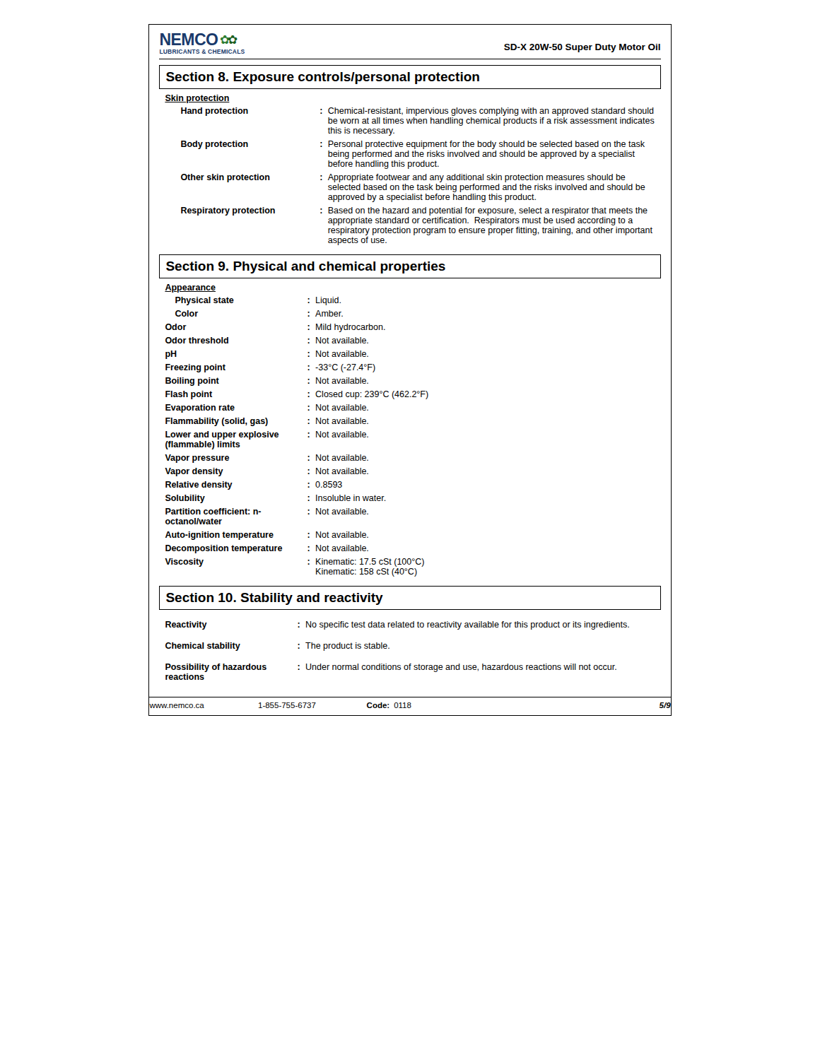NEMCO✿✿
LUBRICANTS & CHEMICALS
SD-X 20W-50 Super Duty Motor Oil
Section 8. Exposure controls/personal protection
Skin protection
| Hand protection | : | Chemical-resistant, impervious gloves complying with an approved standard should be worn at all times when handling chemical products if a risk assessment indicates this is necessary. |
| Body protection | : | Personal protective equipment for the body should be selected based on the task being performed and the risks involved and should be approved by a specialist before handling this product. |
| Other skin protection | : | Appropriate footwear and any additional skin protection measures should be selected based on the task being performed and the risks involved and should be approved by a specialist before handling this product. |
| Respiratory protection | : | Based on the hazard and potential for exposure, select a respirator that meets the appropriate standard or certification. Respirators must be used according to a respiratory protection program to ensure proper fitting, training, and other important aspects of use. |
Section 9. Physical and chemical properties
Appearance
| Physical state | : | Liquid. |
| Color | : | Amber. |
| Odor | : | Mild hydrocarbon. |
| Odor threshold | : | Not available. |
| pH | : | Not available. |
| Freezing point | : | -33°C (-27.4°F) |
| Boiling point | : | Not available. |
| Flash point | : | Closed cup: 239°C (462.2°F) |
| Evaporation rate | : | Not available. |
| Flammability (solid, gas) | : | Not available. |
| Lower and upper explosive (flammable) limits | : | Not available. |
| Vapor pressure | : | Not available. |
| Vapor density | : | Not available. |
| Relative density | : | 0.8593 |
| Solubility | : | Insoluble in water. |
| Partition coefficient: n-octanol/water | : | Not available. |
| Auto-ignition temperature | : | Not available. |
| Decomposition temperature | : | Not available. |
| Viscosity | : | Kinematic: 17.5 cSt (100°C) Kinematic: 158 cSt (40°C) |
Section 10. Stability and reactivity
| Reactivity | : | No specific test data related to reactivity available for this product or its ingredients. |
| Chemical stability | : | The product is stable. |
| Possibility of hazardous reactions | : | Under normal conditions of storage and use, hazardous reactions will not occur. |
www.nemco.ca 1-855-755-6737 Code: 0118 5/9